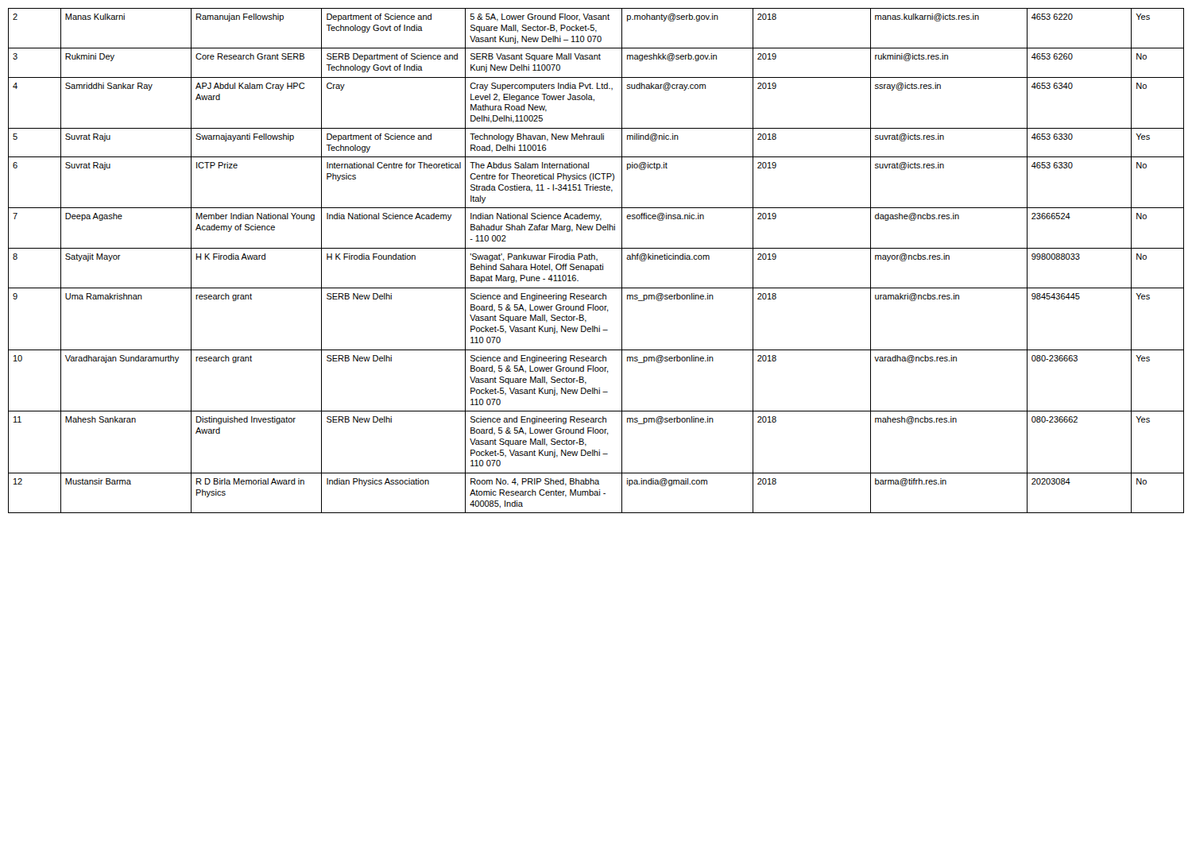| 2 | Manas Kulkarni | Ramanujan Fellowship | Department of Science and Technology Govt of India | 5 & 5A, Lower Ground Floor, Vasant Square Mall, Sector-B, Pocket-5, Vasant Kunj, New Delhi – 110 070 | p.mohanty@serb.gov.in | 2018 | manas.kulkarni@icts.res.in | 4653 6220 | Yes |
| 3 | Rukmini Dey | Core Research Grant SERB | SERB Department of Science and Technology Govt of India | SERB Vasant Square Mall Vasant Kunj New Delhi 110070 | mageshkk@serb.gov.in | 2019 | rukmini@icts.res.in | 4653 6260 | No |
| 4 | Samriddhi Sankar Ray | APJ Abdul Kalam Cray HPC Award | Cray | Cray Supercomputers India Pvt. Ltd., Level 2, Elegance Tower Jasola, Mathura Road New, Delhi,Delhi,110025 | sudhakar@cray.com | 2019 | ssray@icts.res.in | 4653 6340 | No |
| 5 | Suvrat Raju | Swarnajayanti Fellowship | Department of Science and Technology | Technology Bhavan, New Mehrauli Road, Delhi 110016 | milind@nic.in | 2018 | suvrat@icts.res.in | 4653 6330 | Yes |
| 6 | Suvrat Raju | ICTP Prize | International Centre for Theoretical Physics | The Abdus Salam International Centre for Theoretical Physics (ICTP) Strada Costiera, 11 - I-34151 Trieste, Italy | pio@ictp.it | 2019 | suvrat@icts.res.in | 4653 6330 | No |
| 7 | Deepa Agashe | Member Indian National Young Academy of Science | India National Science Academy | Indian National Science Academy, Bahadur Shah Zafar Marg, New Delhi - 110 002 | esoffice@insa.nic.in | 2019 | dagashe@ncbs.res.in | 23666524 | No |
| 8 | Satyajit Mayor | H K Firodia Award | H K Firodia Foundation | 'Swagat', Pankuwar Firodia Path, Behind Sahara Hotel, Off Senapati Bapat Marg, Pune - 411016. | ahf@kineticindia.com | 2019 | mayor@ncbs.res.in | 9980088033 | No |
| 9 | Uma Ramakrishnan | research grant | SERB New Delhi | Science and Engineering Research Board, 5 & 5A, Lower Ground Floor, Vasant Square Mall, Sector-B, Pocket-5, Vasant Kunj, New Delhi – 110 070 | ms_pm@serbonline.in | 2018 | uramakri@ncbs.res.in | 9845436445 | Yes |
| 10 | Varadharajan Sundaramurthy | research grant | SERB New Delhi | Science and Engineering Research Board, 5 & 5A, Lower Ground Floor, Vasant Square Mall, Sector-B, Pocket-5, Vasant Kunj, New Delhi – 110 070 | ms_pm@serbonline.in | 2018 | varadha@ncbs.res.in | 080-236663 | Yes |
| 11 | Mahesh Sankaran | Distinguished Investigator Award | SERB New Delhi | Science and Engineering Research Board, 5 & 5A, Lower Ground Floor, Vasant Square Mall, Sector-B, Pocket-5, Vasant Kunj, New Delhi – 110 070 | ms_pm@serbonline.in | 2018 | mahesh@ncbs.res.in | 080-236662 | Yes |
| 12 | Mustansir Barma | R D Birla Memorial Award in Physics | Indian Physics Association | Room No. 4, PRIP Shed, Bhabha Atomic Research Center, Mumbai - 400085, India | ipa.india@gmail.com | 2018 | barma@tifrh.res.in | 20203084 | No |